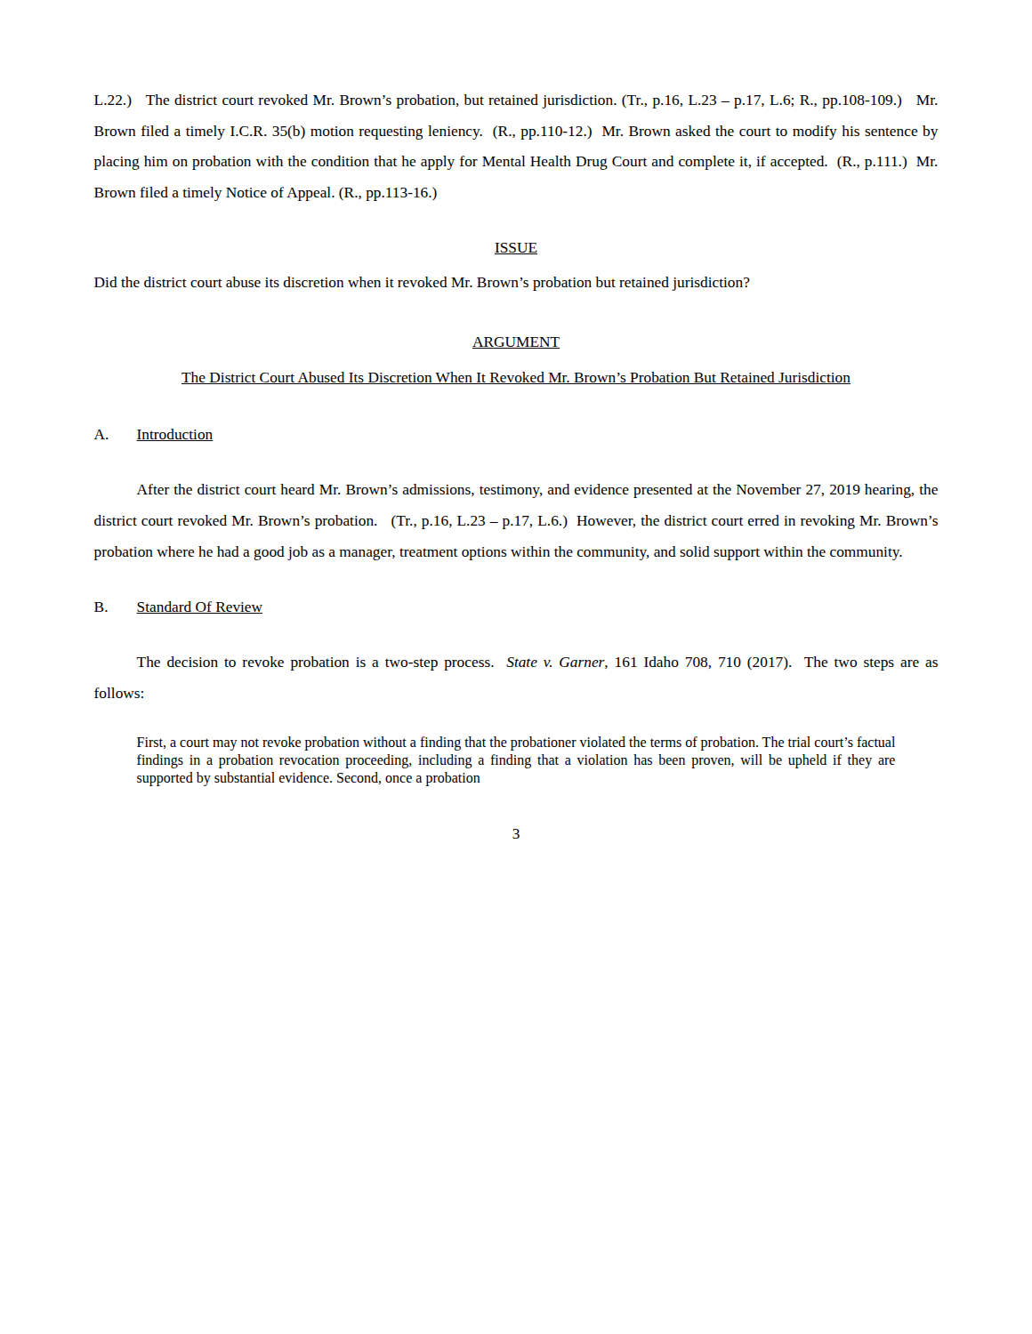L.22.) The district court revoked Mr. Brown’s probation, but retained jurisdiction. (Tr., p.16, L.23 – p.17, L.6; R., pp.108-109.) Mr. Brown filed a timely I.C.R. 35(b) motion requesting leniency. (R., pp.110-12.) Mr. Brown asked the court to modify his sentence by placing him on probation with the condition that he apply for Mental Health Drug Court and complete it, if accepted. (R., p.111.) Mr. Brown filed a timely Notice of Appeal. (R., pp.113-16.)
ISSUE
Did the district court abuse its discretion when it revoked Mr. Brown’s probation but retained jurisdiction?
ARGUMENT
The District Court Abused Its Discretion When It Revoked Mr. Brown’s Probation But Retained Jurisdiction
A. Introduction
After the district court heard Mr. Brown’s admissions, testimony, and evidence presented at the November 27, 2019 hearing, the district court revoked Mr. Brown’s probation. (Tr., p.16, L.23 – p.17, L.6.) However, the district court erred in revoking Mr. Brown’s probation where he had a good job as a manager, treatment options within the community, and solid support within the community.
B. Standard Of Review
The decision to revoke probation is a two-step process. State v. Garner, 161 Idaho 708, 710 (2017). The two steps are as follows:
First, a court may not revoke probation without a finding that the probationer violated the terms of probation. The trial court’s factual findings in a probation revocation proceeding, including a finding that a violation has been proven, will be upheld if they are supported by substantial evidence. Second, once a probation
3